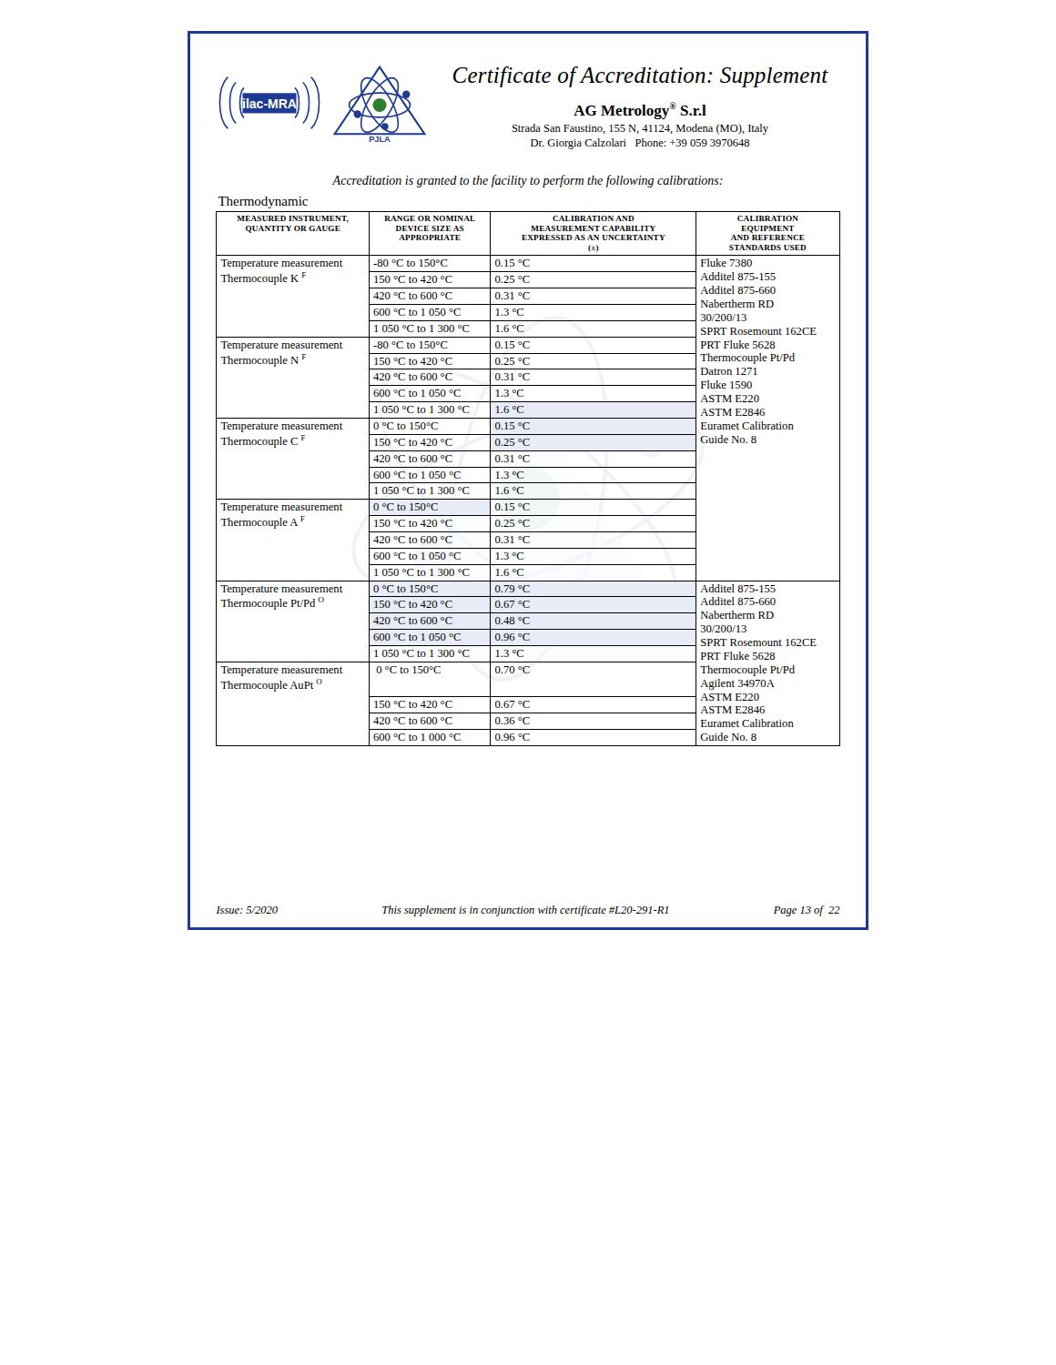ilac-MRA
PJLA
Certificate of Accreditation: Supplement
AG Metrology® S.r.l
Strada San Faustino, 155 N, 41124, Modena (MO), Italy
Dr. Giorgia Calzolari Phone: +39 059 3970648
Accreditation is granted to the facility to perform the following calibrations:
Thermodynamic
| MEASURED INSTRUMENT, QUANTITY OR GAUGE | RANGE OR NOMINAL DEVICE SIZE AS APPROPRIATE | CALIBRATION AND MEASUREMENT CAPABILITY EXPRESSED AS AN UNCERTAINTY (±) | CALIBRATION EQUIPMENT AND REFERENCE STANDARDS USED |
| --- | --- | --- | --- |
| Temperature measurement Thermocouple K F | -80 °C to 150°C | 0.15 °C | Fluke 7380 Additel 875-155 Additel 875-660 Nabertherm RD 30/200/13 SPRT Rosemount 162CE PRT Fluke 5628 Thermocouple Pt/Pd Datron 1271 Fluke 1590 ASTM E220 ASTM E2846 Euramet Calibration Guide No. 8 |
| 150 °C to 420 °C | 0.25 °C |
| 420 °C to 600 °C | 0.31 °C |
| 600 °C to 1 050 °C | 1.3 °C |
| 1 050 °C to 1 300 °C | 1.6 °C |
| Temperature measurement Thermocouple N F | -80 °C to 150°C | 0.15 °C |
| 150 °C to 420 °C | 0.25 °C |
| 420 °C to 600 °C | 0.31 °C |
| 600 °C to 1 050 °C | 1.3 °C |
| 1 050 °C to 1 300 °C | 1.6 °C |
| Temperature measurement Thermocouple C F | 0 °C to 150°C | 0.15 °C |
| 150 °C to 420 °C | 0.25 °C |
| 420 °C to 600 °C | 0.31 °C |
| 600 °C to 1 050 °C | 1.3 °C |
| 1 050 °C to 1 300 °C | 1.6 °C |
| Temperature measurement Thermocouple A F | 0 °C to 150°C | 0.15 °C |
| 150 °C to 420 °C | 0.25 °C |
| 420 °C to 600 °C | 0.31 °C |
| 600 °C to 1 050 °C | 1.3 °C |
| 1 050 °C to 1 300 °C | 1.6 °C |
| Temperature measurement Thermocouple Pt/Pd O | 0 °C to 150°C | 0.79 °C | Additel 875-155 Additel 875-660 Nabertherm RD 30/200/13 SPRT Rosemount 162CE PRT Fluke 5628 Thermocouple Pt/Pd Agilent 34970A ASTM E220 ASTM E2846 Euramet Calibration Guide No. 8 |
| 150 °C to 420 °C | 0.67 °C |
| 420 °C to 600 °C | 0.48 °C |
| 600 °C to 1 050 °C | 0.96 °C |
| 1 050 °C to 1 300 °C | 1.3 °C |
| Temperature measurement Thermocouple AuPt O | 0 °C to 150°C | 0.70 °C |
| 150 °C to 420 °C | 0.67 °C |
| 420 °C to 600 °C | 0.36 °C |
| 600 °C to 1 000 °C | 0.96 °C |
Issue: 5/2020
This supplement is in conjunction with certificate #L20-291-R1
Page 13 of 22